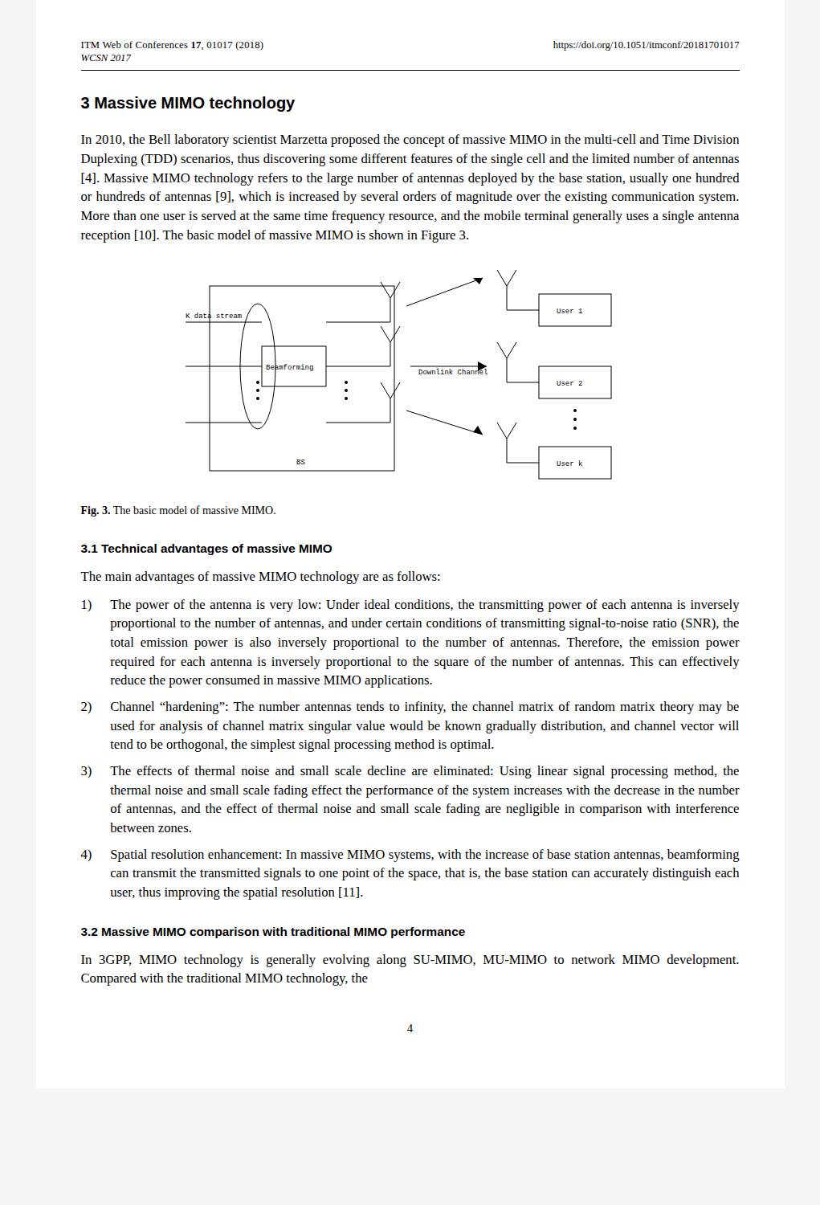ITM Web of Conferences 17, 01017 (2018)
WCSN 2017
https://doi.org/10.1051/itmconf/20181701017
3 Massive MIMO technology
In 2010, the Bell laboratory scientist Marzetta proposed the concept of massive MIMO in the multi-cell and Time Division Duplexing (TDD) scenarios, thus discovering some different features of the single cell and the limited number of antennas [4]. Massive MIMO technology refers to the large number of antennas deployed by the base station, usually one hundred or hundreds of antennas [9], which is increased by several orders of magnitude over the existing communication system. More than one user is served at the same time frequency resource, and the mobile terminal generally uses a single antenna reception [10]. The basic model of massive MIMO is shown in Figure 3.
K data stream Beamforming BS Downlink Channel User 1 User 2 User k
Fig. 3. The basic model of massive MIMO.
3.1 Technical advantages of massive MIMO
The main advantages of massive MIMO technology are as follows:
1)
The power of the antenna is very low: Under ideal conditions, the transmitting power of each antenna is inversely proportional to the number of antennas, and under certain conditions of transmitting signal-to-noise ratio (SNR), the total emission power is also inversely proportional to the number of antennas. Therefore, the emission power required for each antenna is inversely proportional to the square of the number of antennas. This can effectively reduce the power consumed in massive MIMO applications.
2)
Channel “hardening”: The number antennas tends to infinity, the channel matrix of random matrix theory may be used for analysis of channel matrix singular value would be known gradually distribution, and channel vector will tend to be orthogonal, the simplest signal processing method is optimal.
3)
The effects of thermal noise and small scale decline are eliminated: Using linear signal processing method, the thermal noise and small scale fading effect the performance of the system increases with the decrease in the number of antennas, and the effect of thermal noise and small scale fading are negligible in comparison with interference between zones.
4)
Spatial resolution enhancement: In massive MIMO systems, with the increase of base station antennas, beamforming can transmit the transmitted signals to one point of the space, that is, the base station can accurately distinguish each user, thus improving the spatial resolution [11].
3.2 Massive MIMO comparison with traditional MIMO performance
In 3GPP, MIMO technology is generally evolving along SU-MIMO, MU-MIMO to network MIMO development. Compared with the traditional MIMO technology, the
4